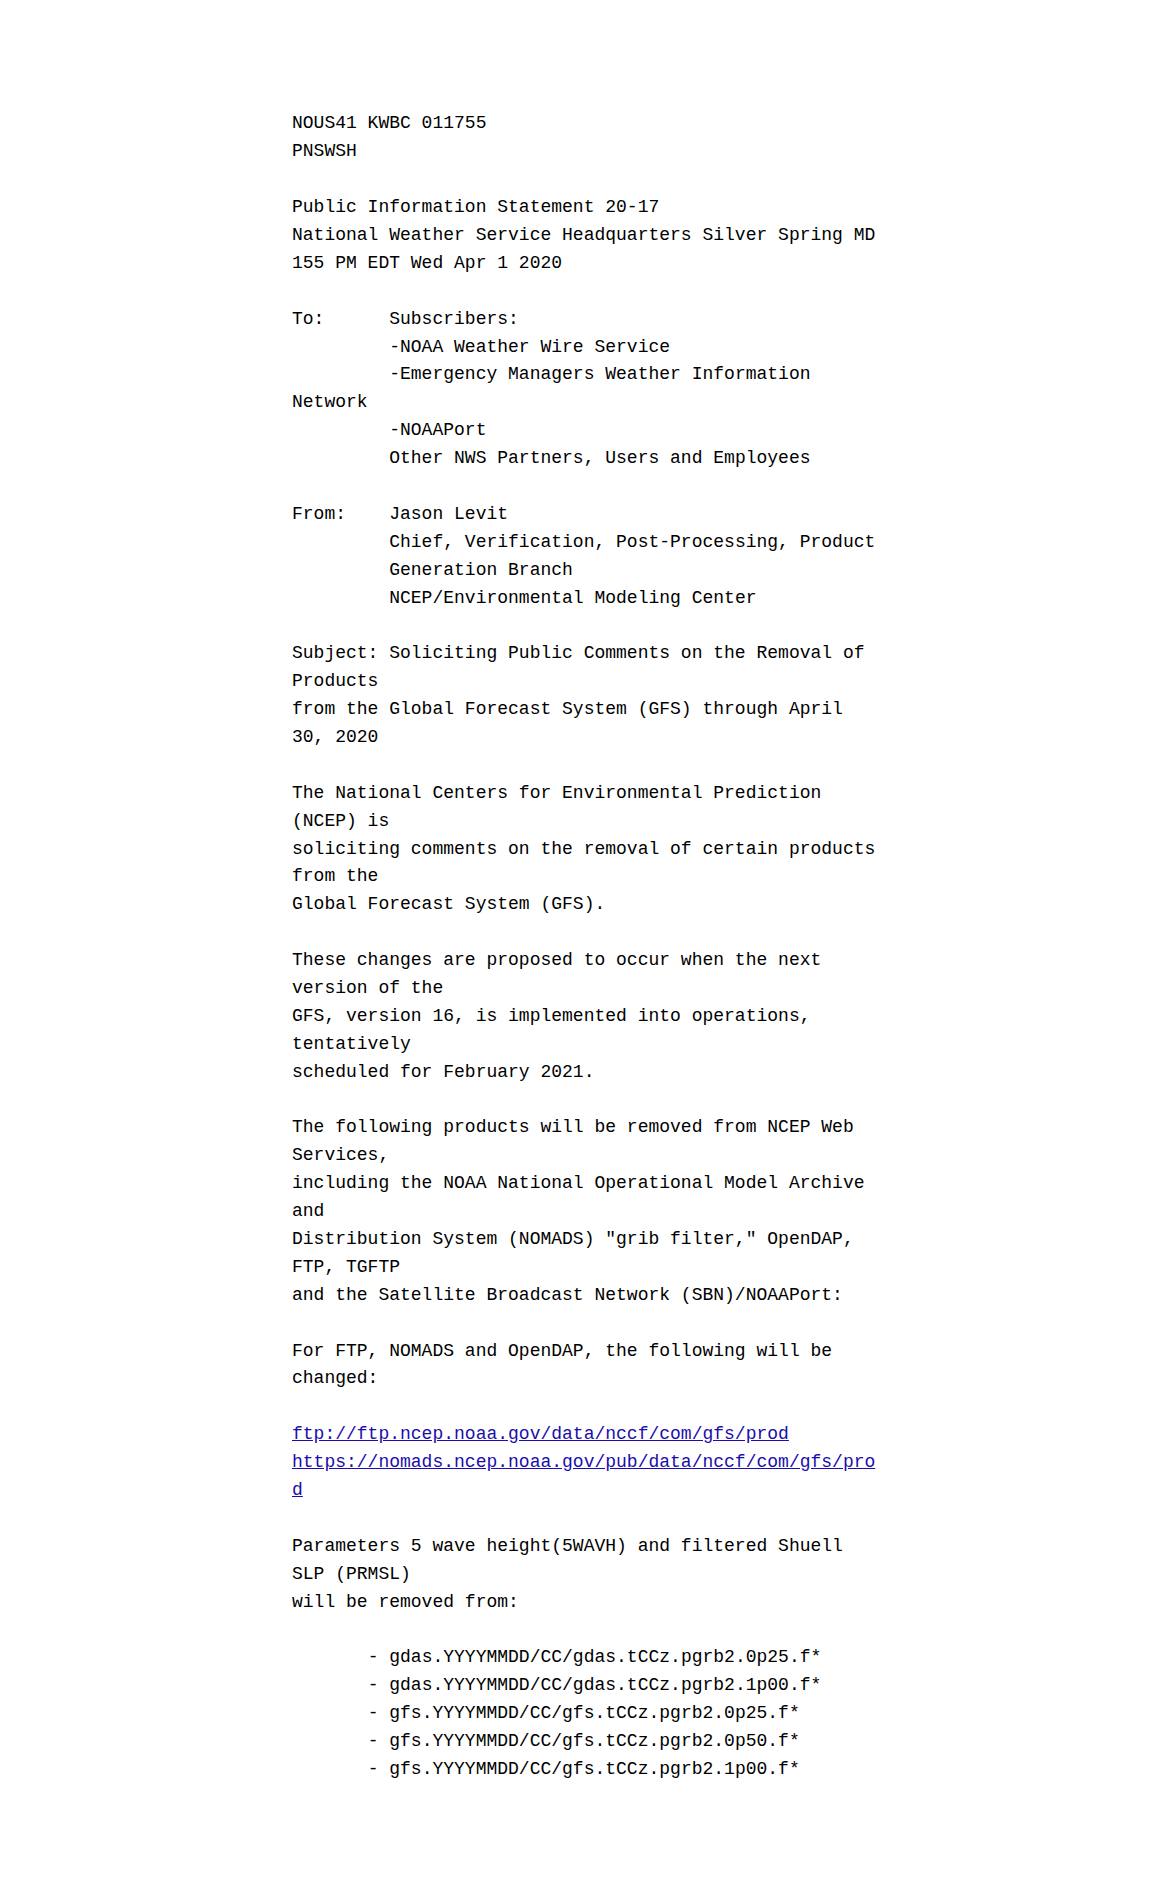NOUS41 KWBC 011755
PNSWSH

Public Information Statement 20-17
National Weather Service Headquarters Silver Spring MD
155 PM EDT Wed Apr 1 2020

To:      Subscribers:
         -NOAA Weather Wire Service
         -Emergency Managers Weather Information Network
         -NOAAPort
         Other NWS Partners, Users and Employees

From:    Jason Levit
         Chief, Verification, Post-Processing, Product
         Generation Branch
         NCEP/Environmental Modeling Center

Subject: Soliciting Public Comments on the Removal of Products
from the Global Forecast System (GFS) through April 30, 2020

The National Centers for Environmental Prediction (NCEP) is
soliciting comments on the removal of certain products from the
Global Forecast System (GFS).

These changes are proposed to occur when the next version of the
GFS, version 16, is implemented into operations, tentatively
scheduled for February 2021.

The following products will be removed from NCEP Web Services,
including the NOAA National Operational Model Archive and
Distribution System (NOMADS) "grib filter," OpenDAP, FTP, TGFTP
and the Satellite Broadcast Network (SBN)/NOAAPort:

For FTP, NOMADS and OpenDAP, the following will be changed:

ftp://ftp.ncep.noaa.gov/data/nccf/com/gfs/prod
https://nomads.ncep.noaa.gov/pub/data/nccf/com/gfs/prod

Parameters 5 wave height(5WAVH) and filtered Shuell SLP (PRMSL)
will be removed from:

       - gdas.YYYYMMDD/CC/gdas.tCCz.pgrb2.0p25.f*
       - gdas.YYYYMMDD/CC/gdas.tCCz.pgrb2.1p00.f*
       - gfs.YYYYMMDD/CC/gfs.tCCz.pgrb2.0p25.f*
       - gfs.YYYYMMDD/CC/gfs.tCCz.pgrb2.0p50.f*
       - gfs.YYYYMMDD/CC/gfs.tCCz.pgrb2.1p00.f*